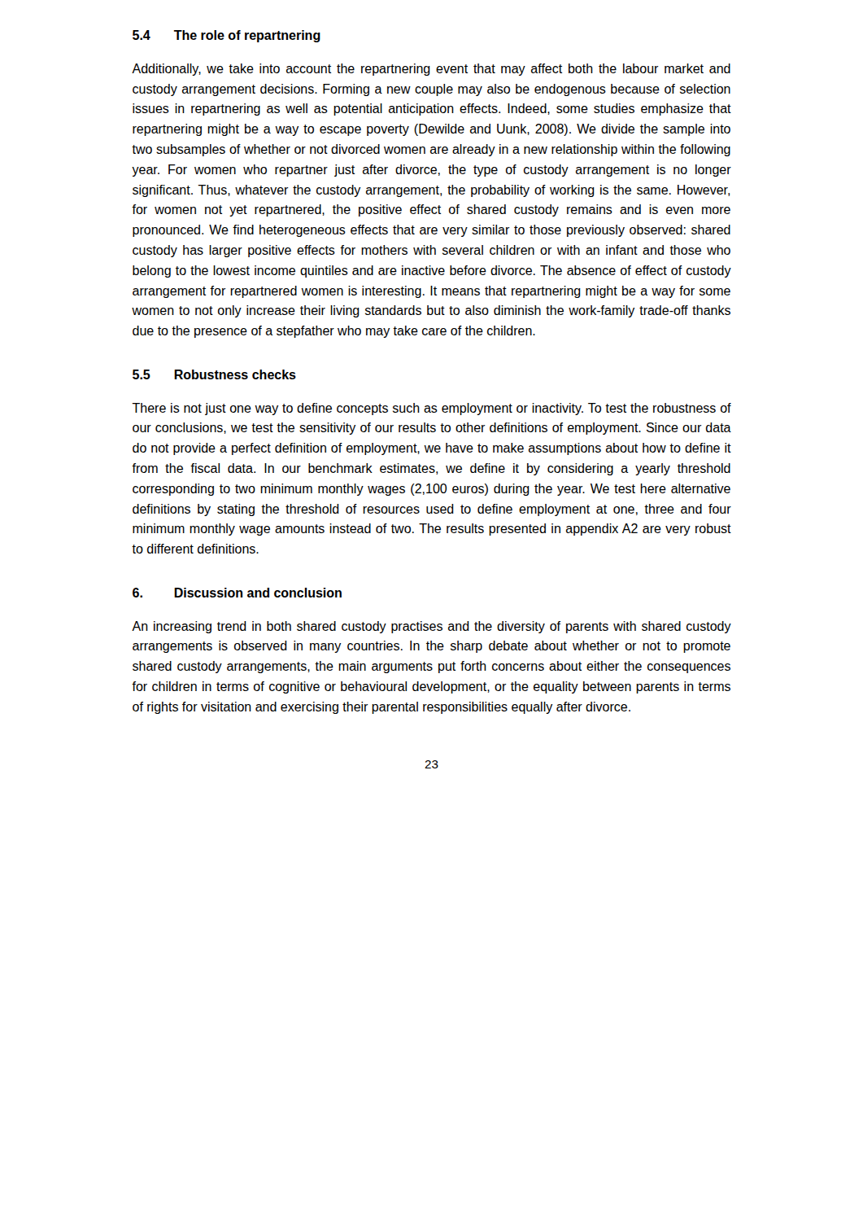5.4 The role of repartnering
Additionally, we take into account the repartnering event that may affect both the labour market and custody arrangement decisions. Forming a new couple may also be endogenous because of selection issues in repartnering as well as potential anticipation effects. Indeed, some studies emphasize that repartnering might be a way to escape poverty (Dewilde and Uunk, 2008). We divide the sample into two subsamples of whether or not divorced women are already in a new relationship within the following year. For women who repartner just after divorce, the type of custody arrangement is no longer significant. Thus, whatever the custody arrangement, the probability of working is the same. However, for women not yet repartnered, the positive effect of shared custody remains and is even more pronounced. We find heterogeneous effects that are very similar to those previously observed: shared custody has larger positive effects for mothers with several children or with an infant and those who belong to the lowest income quintiles and are inactive before divorce. The absence of effect of custody arrangement for repartnered women is interesting. It means that repartnering might be a way for some women to not only increase their living standards but to also diminish the work-family trade-off thanks due to the presence of a stepfather who may take care of the children.
5.5 Robustness checks
There is not just one way to define concepts such as employment or inactivity. To test the robustness of our conclusions, we test the sensitivity of our results to other definitions of employment. Since our data do not provide a perfect definition of employment, we have to make assumptions about how to define it from the fiscal data. In our benchmark estimates, we define it by considering a yearly threshold corresponding to two minimum monthly wages (2,100 euros) during the year. We test here alternative definitions by stating the threshold of resources used to define employment at one, three and four minimum monthly wage amounts instead of two. The results presented in appendix A2 are very robust to different definitions.
6. Discussion and conclusion
An increasing trend in both shared custody practises and the diversity of parents with shared custody arrangements is observed in many countries. In the sharp debate about whether or not to promote shared custody arrangements, the main arguments put forth concerns about either the consequences for children in terms of cognitive or behavioural development, or the equality between parents in terms of rights for visitation and exercising their parental responsibilities equally after divorce.
23